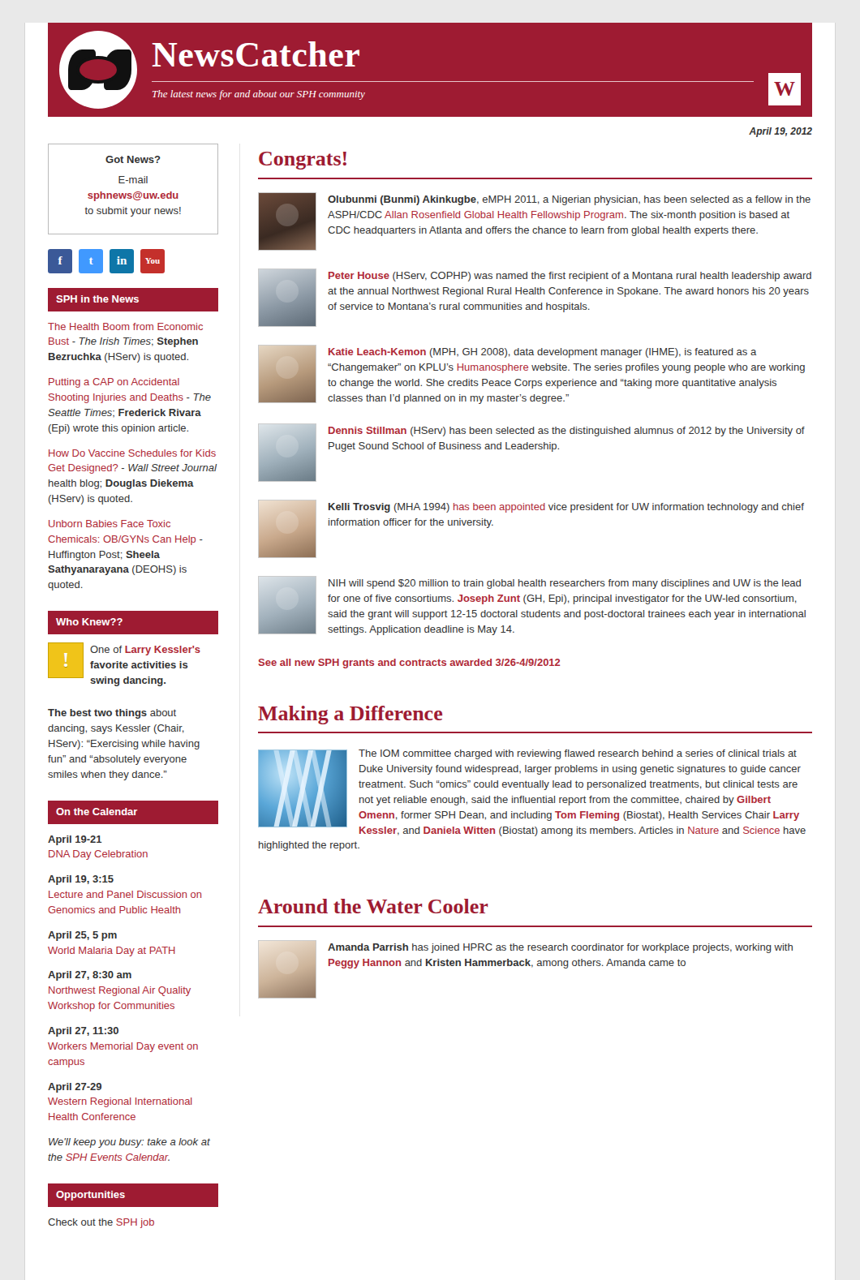NewsCatcher
The latest news for and about our SPH community
W
April 19, 2012
Got News?
E-mail
sphnews@uw.edu
to submit your news!
f t in You
SPH in the News
The Health Boom from Economic Bust - The Irish Times; Stephen Bezruchka (HServ) is quoted.
Putting a CAP on Accidental Shooting Injuries and Deaths - The Seattle Times; Frederick Rivara (Epi) wrote this opinion article.
How Do Vaccine Schedules for Kids Get Designed? - Wall Street Journal health blog; Douglas Diekema (HServ) is quoted.
Unborn Babies Face Toxic Chemicals: OB/GYNs Can Help - Huffington Post; Sheela Sathyanarayana (DEOHS) is quoted.
Who Knew??
One of Larry Kessler's favorite activities is swing dancing.
The best two things about dancing, says Kessler (Chair, HServ): “Exercising while having fun” and “absolutely everyone smiles when they dance.”
On the Calendar
April 19-21 DNA Day Celebration
April 19, 3:15 Lecture and Panel Discussion on Genomics and Public Health
April 25, 5 pm World Malaria Day at PATH
April 27, 8:30 am Northwest Regional Air Quality Workshop for Communities
April 27, 11:30 Workers Memorial Day event on campus
April 27-29 Western Regional International Health Conference
We'll keep you busy: take a look at the SPH Events Calendar.
Opportunities
Check out the SPH job
Congrats!
Olubunmi (Bunmi) Akinkugbe, eMPH 2011, a Nigerian physician, has been selected as a fellow in the ASPH/CDC Allan Rosenfield Global Health Fellowship Program. The six-month position is based at CDC headquarters in Atlanta and offers the chance to learn from global health experts there.
Peter House (HServ, COPHP) was named the first recipient of a Montana rural health leadership award at the annual Northwest Regional Rural Health Conference in Spokane. The award honors his 20 years of service to Montana’s rural communities and hospitals.
Katie Leach-Kemon (MPH, GH 2008), data development manager (IHME), is featured as a “Changemaker” on KPLU’s Humanosphere website. The series profiles young people who are working to change the world. She credits Peace Corps experience and “taking more quantitative analysis classes than I’d planned on in my master’s degree.”
Dennis Stillman (HServ) has been selected as the distinguished alumnus of 2012 by the University of Puget Sound School of Business and Leadership.
Kelli Trosvig (MHA 1994) has been appointed vice president for UW information technology and chief information officer for the university.
NIH will spend $20 million to train global health researchers from many disciplines and UW is the lead for one of five consortiums. Joseph Zunt (GH, Epi), principal investigator for the UW-led consortium, said the grant will support 12-15 doctoral students and post-doctoral trainees each year in international settings. Application deadline is May 14.
See all new SPH grants and contracts awarded 3/26-4/9/2012
Making a Difference
The IOM committee charged with reviewing flawed research behind a series of clinical trials at Duke University found widespread, larger problems in using genetic signatures to guide cancer treatment. Such “omics” could eventually lead to personalized treatments, but clinical tests are not yet reliable enough, said the influential report from the committee, chaired by Gilbert Omenn, former SPH Dean, and including Tom Fleming (Biostat), Health Services Chair Larry Kessler, and Daniela Witten (Biostat) among its members. Articles in Nature and Science have highlighted the report.
Around the Water Cooler
Amanda Parrish has joined HPRC as the research coordinator for workplace projects, working with Peggy Hannon and Kristen Hammerback, among others. Amanda came to